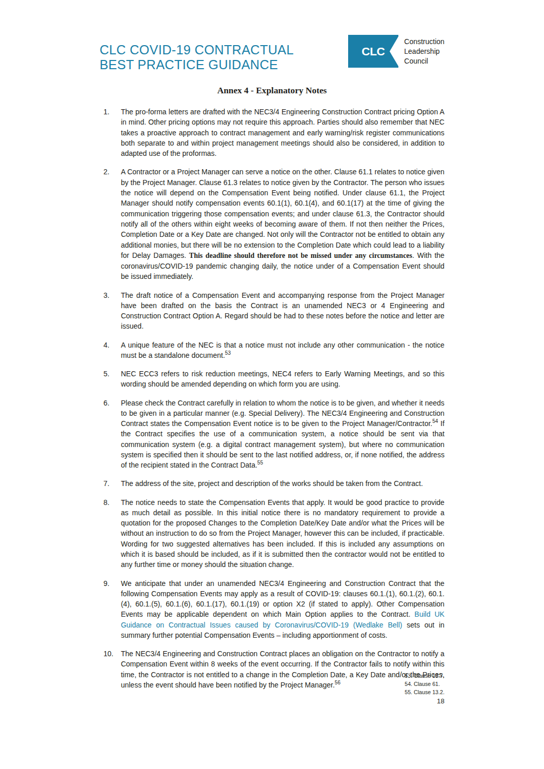CLC COVID-19 Contractual
Best Practice Guidance
CLC
Construction
Leadership
Council
Annex 4 - Explanatory Notes
The pro-forma letters are drafted with the NEC3/4 Engineering Construction Contract pricing Option A in mind. Other pricing options may not require this approach. Parties should also remember that NEC takes a proactive approach to contract management and early warning/risk register communications both separate to and within project management meetings should also be considered, in addition to adapted use of the proformas.
A Contractor or a Project Manager can serve a notice on the other. Clause 61.1 relates to notice given by the Project Manager. Clause 61.3 relates to notice given by the Contractor. The person who issues the notice will depend on the Compensation Event being notified. Under clause 61.1, the Project Manager should notify compensation events 60.1(1), 60.1(4), and 60.1(17) at the time of giving the communication triggering those compensation events; and under clause 61.3, the Contractor should notify all of the others within eight weeks of becoming aware of them. If not then neither the Prices, Completion Date or a Key Date are changed. Not only will the Contractor not be entitled to obtain any additional monies, but there will be no extension to the Completion Date which could lead to a liability for Delay Damages. This deadline should therefore not be missed under any circumstances. With the coronavirus/COVID-19 pandemic changing daily, the notice under of a Compensation Event should be issued immediately.
The draft notice of a Compensation Event and accompanying response from the Project Manager have been drafted on the basis the Contract is an unamended NEC3 or 4 Engineering and Construction Contract Option A. Regard should be had to these notes before the notice and letter are issued.
A unique feature of the NEC is that a notice must not include any other communication - the notice must be a standalone document.53
NEC ECC3 refers to risk reduction meetings, NEC4 refers to Early Warning Meetings, and so this wording should be amended depending on which form you are using.
Please check the Contract carefully in relation to whom the notice is to be given, and whether it needs to be given in a particular manner (e.g. Special Delivery). The NEC3/4 Engineering and Construction Contract states the Compensation Event notice is to be given to the Project Manager/Contractor.54 If the Contract specifies the use of a communication system, a notice should be sent via that communication system (e.g. a digital contract management system), but where no communication system is specified then it should be sent to the last notified address, or, if none notified, the address of the recipient stated in the Contract Data.55
The address of the site, project and description of the works should be taken from the Contract.
The notice needs to state the Compensation Events that apply. It would be good practice to provide as much detail as possible. In this initial notice there is no mandatory requirement to provide a quotation for the proposed Changes to the Completion Date/Key Date and/or what the Prices will be without an instruction to do so from the Project Manager, however this can be included, if practicable. Wording for two suggested alternatives has been included. If this is included any assumptions on which it is based should be included, as if it is submitted then the contractor would not be entitled to any further time or money should the situation change.
We anticipate that under an unamended NEC3/4 Engineering and Construction Contract that the following Compensation Events may apply as a result of COVID-19: clauses 60.1.(1), 60.1.(2), 60.1.(4), 60.1.(5), 60.1.(6), 60.1.(17), 60.1.(19) or option X2 (if stated to apply). Other Compensation Events may be applicable dependent on which Main Option applies to the Contract. Build UK Guidance on Contractual Issues caused by Coronavirus/COVID-19 (Wedlake Bell) sets out in summary further potential Compensation Events – including apportionment of costs.
The NEC3/4 Engineering and Construction Contract places an obligation on the Contractor to notify a Compensation Event within 8 weeks of the event occurring. If the Contractor fails to notify within this time, the Contractor is not entitled to a change in the Completion Date, a Key Date and/or the Prices, unless the event should have been notified by the Project Manager.56
53. Clause 13.7.
54. Clause 61.
55. Clause 13.2.
18